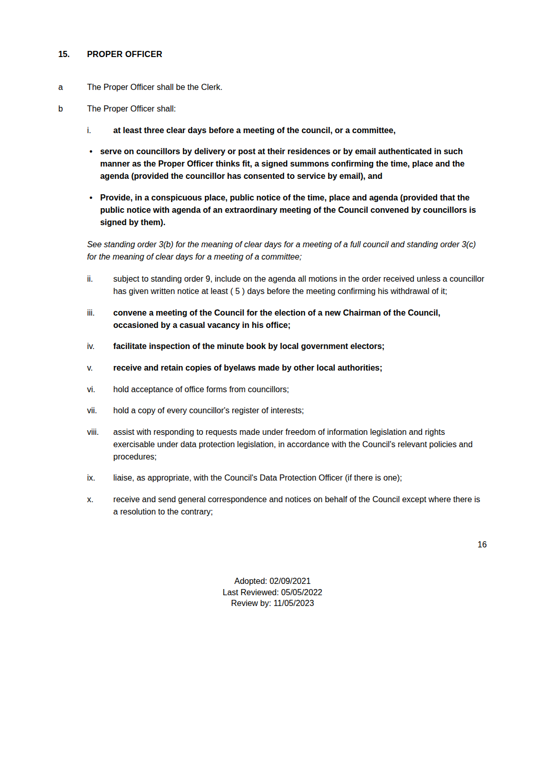15. PROPER OFFICER
a The Proper Officer shall be the Clerk.
b The Proper Officer shall:
i. at least three clear days before a meeting of the council, or a committee,
serve on councillors by delivery or post at their residences or by email authenticated in such manner as the Proper Officer thinks fit, a signed summons confirming the time, place and the agenda (provided the councillor has consented to service by email), and
Provide, in a conspicuous place, public notice of the time, place and agenda (provided that the public notice with agenda of an extraordinary meeting of the Council convened by councillors is signed by them).
See standing order 3(b) for the meaning of clear days for a meeting of a full council and standing order 3(c) for the meaning of clear days for a meeting of a committee;
ii. subject to standing order 9, include on the agenda all motions in the order received unless a councillor has given written notice at least ( 5 ) days before the meeting confirming his withdrawal of it;
iii. convene a meeting of the Council for the election of a new Chairman of the Council, occasioned by a casual vacancy in his office;
iv. facilitate inspection of the minute book by local government electors;
v. receive and retain copies of byelaws made by other local authorities;
vi. hold acceptance of office forms from councillors;
vii. hold a copy of every councillor's register of interests;
viii. assist with responding to requests made under freedom of information legislation and rights exercisable under data protection legislation, in accordance with the Council's relevant policies and procedures;
ix. liaise, as appropriate, with the Council's Data Protection Officer (if there is one);
x. receive and send general correspondence and notices on behalf of the Council except where there is a resolution to the contrary;
16
Adopted: 02/09/2021
Last Reviewed: 05/05/2022
Review by: 11/05/2023